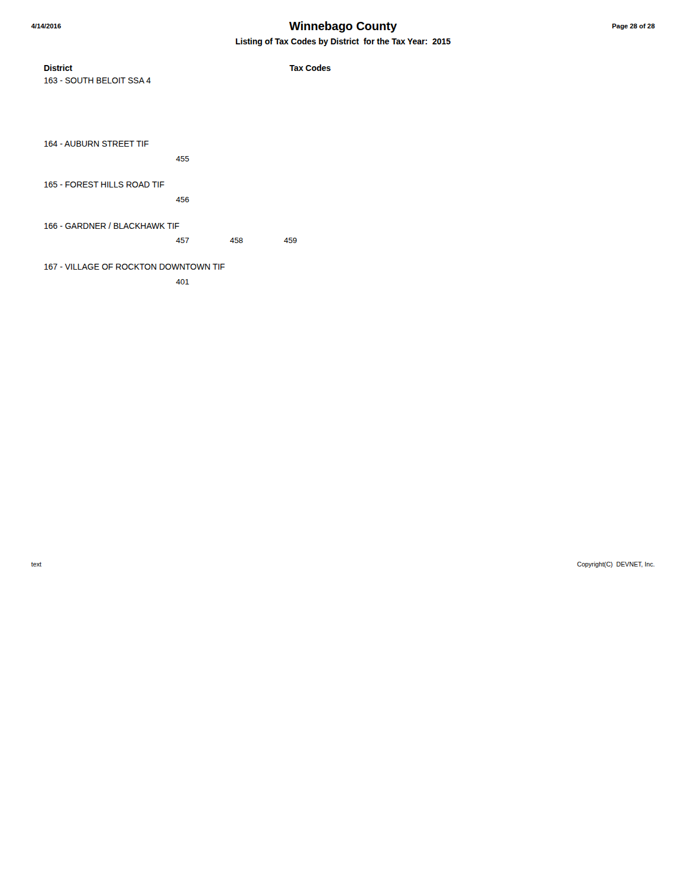4/14/2016
Page 28 of 28
Winnebago County
Listing of Tax Codes by District for the Tax Year: 2015
District Tax Codes
163 - SOUTH BELOIT SSA 4
164 - AUBURN STREET TIF
455
165 - FOREST HILLS ROAD TIF
456
166 - GARDNER / BLACKHAWK TIF
457458459
167 - VILLAGE OF ROCKTON DOWNTOWN TIF
401
text
Copyright(C) DEVNET, Inc.